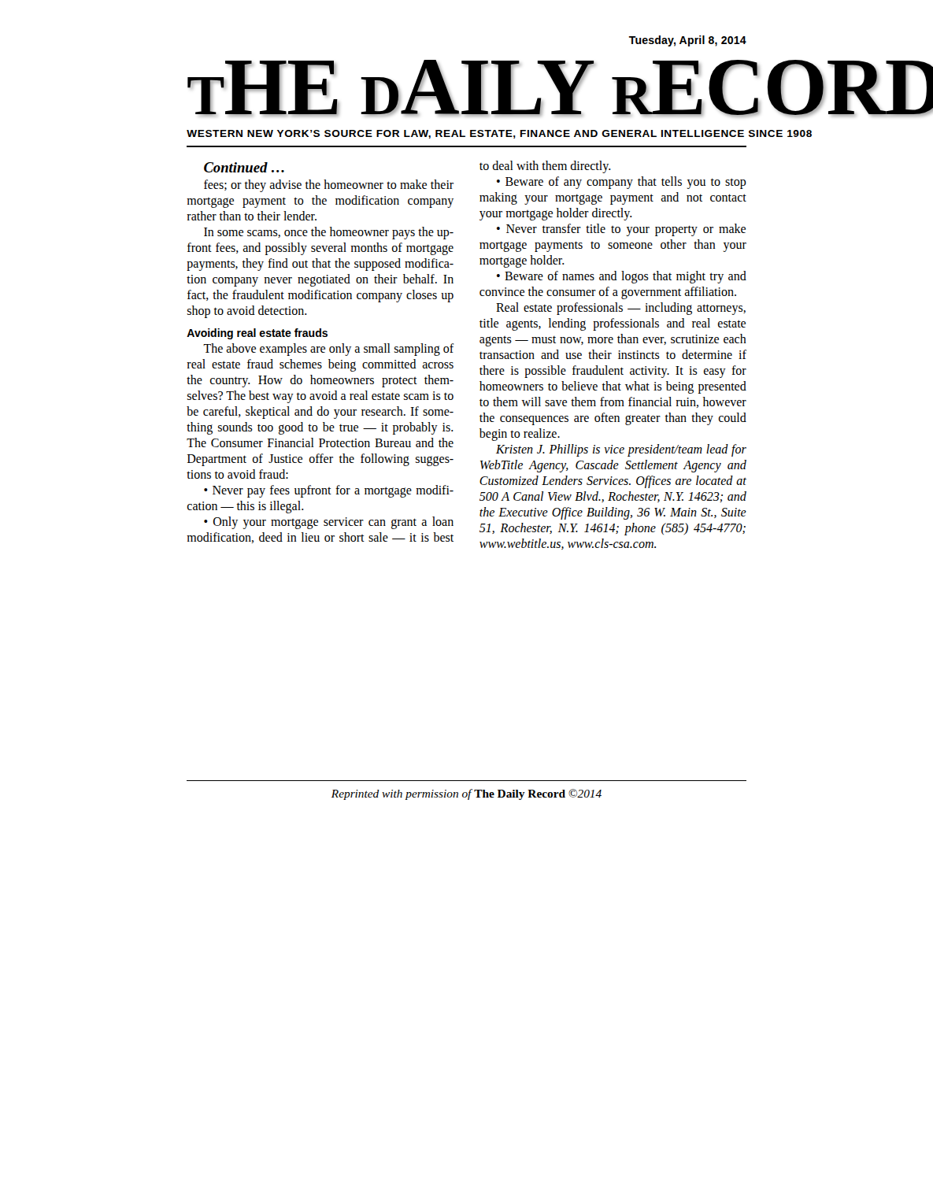Tuesday, April 8, 2014
THE DAILY RECORD
WESTERN NEW YORK’S SOURCE FOR LAW, REAL ESTATE, FINANCE AND GENERAL INTELLIGENCE SINCE 1908
Continued …
fees; or they advise the homeowner to make their mortgage payment to the modification company rather than to their lender.
In some scams, once the homeowner pays the upfront fees, and possibly several months of mortgage payments, they find out that the supposed modification company never negotiated on their behalf. In fact, the fraudulent modification company closes up shop to avoid detection.
Avoiding real estate frauds
The above examples are only a small sampling of real estate fraud schemes being committed across the country. How do homeowners protect themselves? The best way to avoid a real estate scam is to be careful, skeptical and do your research. If something sounds too good to be true — it probably is. The Consumer Financial Protection Bureau and the Department of Justice offer the following suggestions to avoid fraud:
• Never pay fees upfront for a mortgage modification — this is illegal.
• Only your mortgage servicer can grant a loan modification, deed in lieu or short sale — it is best to deal with them directly.
• Beware of any company that tells you to stop making your mortgage payment and not contact your mortgage holder directly.
• Never transfer title to your property or make mortgage payments to someone other than your mortgage holder.
• Beware of names and logos that might try and convince the consumer of a government affiliation.
Real estate professionals — including attorneys, title agents, lending professionals and real estate agents — must now, more than ever, scrutinize each transaction and use their instincts to determine if there is possible fraudulent activity. It is easy for homeowners to believe that what is being presented to them will save them from financial ruin, however the consequences are often greater than they could begin to realize.
Kristen J. Phillips is vice president/team lead for WebTitle Agency, Cascade Settlement Agency and Customized Lenders Services. Offices are located at 500 A Canal View Blvd., Rochester, N.Y. 14623; and the Executive Office Building, 36 W. Main St., Suite 51, Rochester, N.Y. 14614; phone (585) 454-4770; www.webtitle.us, www.cls-csa.com.
Reprinted with permission of The Daily Record ©2014